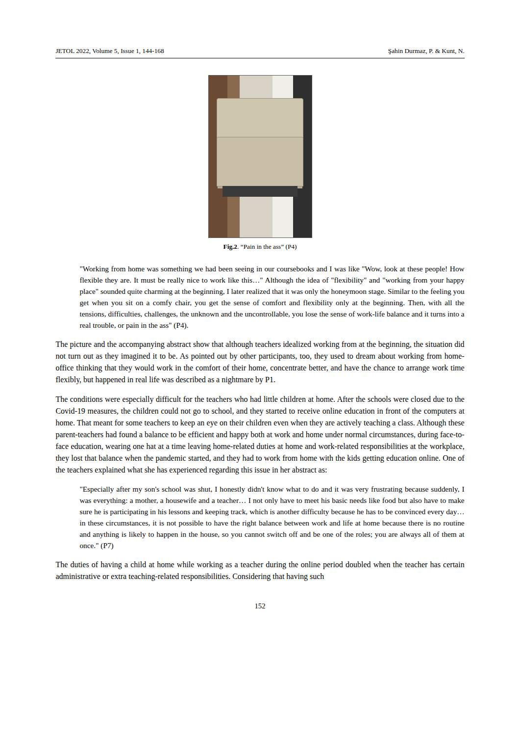JETOL 2022, Volume 5, Issue 1, 144-168 Şahin Durmaz, P. & Kunt, N.
Fig.2. “Pain in the ass” (P4)
"Working from home was something we had been seeing in our coursebooks and I was like "Wow, look at these people! How flexible they are. It must be really nice to work like this…" Although the idea of "flexibility" and "working from your happy place" sounded quite charming at the beginning, I later realized that it was only the honeymoon stage. Similar to the feeling you get when you sit on a comfy chair, you get the sense of comfort and flexibility only at the beginning. Then, with all the tensions, difficulties, challenges, the unknown and the uncontrollable, you lose the sense of work-life balance and it turns into a real trouble, or pain in the ass" (P4).
The picture and the accompanying abstract show that although teachers idealized working from at the beginning, the situation did not turn out as they imagined it to be. As pointed out by other participants, too, they used to dream about working from home-office thinking that they would work in the comfort of their home, concentrate better, and have the chance to arrange work time flexibly, but happened in real life was described as a nightmare by P1.
The conditions were especially difficult for the teachers who had little children at home. After the schools were closed due to the Covid-19 measures, the children could not go to school, and they started to receive online education in front of the computers at home. That meant for some teachers to keep an eye on their children even when they are actively teaching a class. Although these parent-teachers had found a balance to be efficient and happy both at work and home under normal circumstances, during face-to-face education, wearing one hat at a time leaving home-related duties at home and work-related responsibilities at the workplace, they lost that balance when the pandemic started, and they had to work from home with the kids getting education online. One of the teachers explained what she has experienced regarding this issue in her abstract as:
"Especially after my son's school was shut, I honestly didn't know what to do and it was very frustrating because suddenly, I was everything: a mother, a housewife and a teacher… I not only have to meet his basic needs like food but also have to make sure he is participating in his lessons and keeping track, which is another difficulty because he has to be convinced every day… in these circumstances, it is not possible to have the right balance between work and life at home because there is no routine and anything is likely to happen in the house, so you cannot switch off and be one of the roles; you are always all of them at once." (P7)
The duties of having a child at home while working as a teacher during the online period doubled when the teacher has certain administrative or extra teaching-related responsibilities. Considering that having such
152